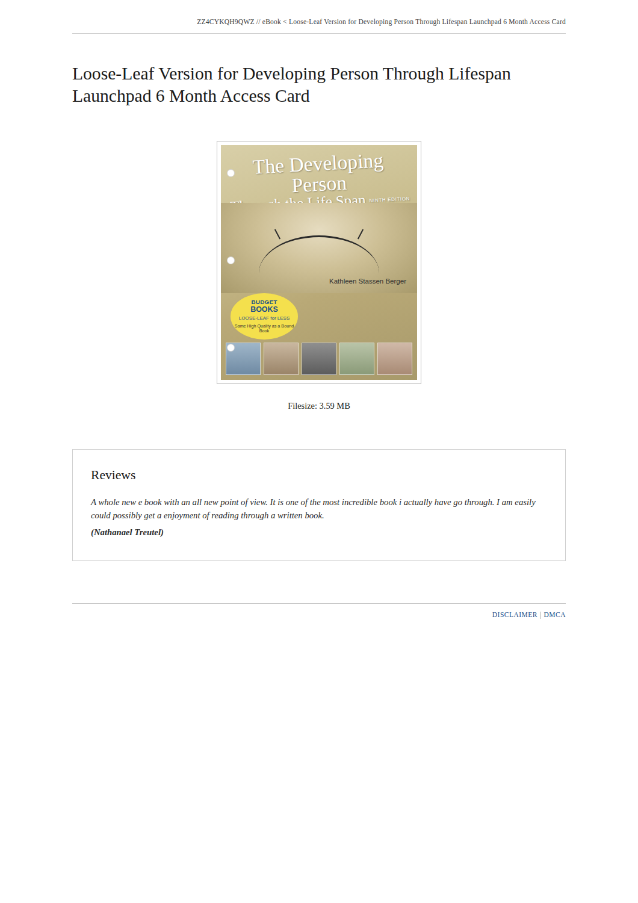ZZ4CYKQH9QWZ // eBook < Loose-Leaf Version for Developing Person Through Lifespan Launchpad 6 Month Access Card
Loose-Leaf Version for Developing Person Through Lifespan Launchpad 6 Month Access Card
The Developing Person Through the Life Span NINTH EDITION
Kathleen Stassen Berger
BUDGET
BOOKS
LOOSE-LEAF for LESS
Same High Quality as a Bound Book
Filesize: 3.59 MB
Reviews
A whole new e book with an all new point of view. It is one of the most incredible book i actually have go through. I am easily could possibly get a enjoyment of reading through a written book.
(Nathanael Treutel)
DISCLAIMER|DMCA